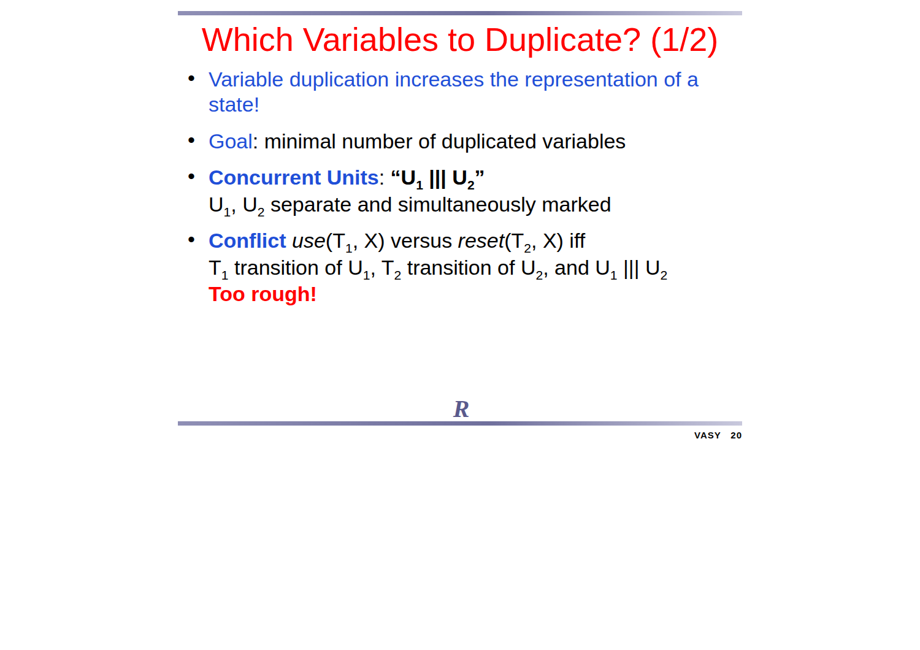Which Variables to Duplicate? (1/2)
Variable duplication increases the representation of a state!
Goal: minimal number of duplicated variables
Concurrent Units: “U1 ||| U2” U1, U2 separate and simultaneously marked
Conflict use(T1, X) versus reset(T2, X) iff T1 transition of U1, T2 transition of U2, and U1 ||| U2 Too rough!
R
VASY 20